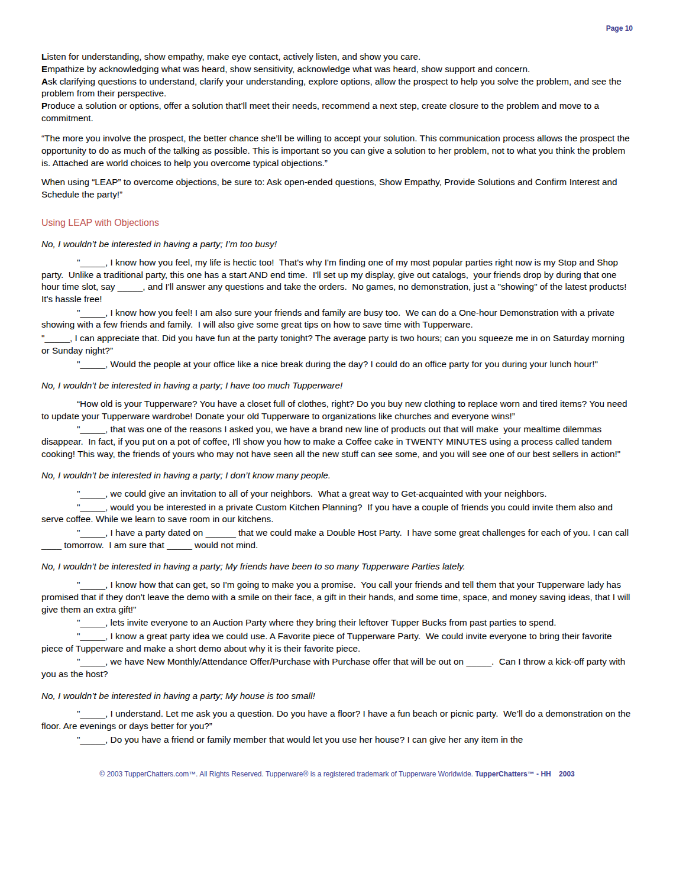Page 10
Listen for understanding, show empathy, make eye contact, actively listen, and show you care.
Empathize by acknowledging what was heard, show sensitivity, acknowledge what was heard, show support and concern.
Ask clarifying questions to understand, clarify your understanding, explore options, allow the prospect to help you solve the problem, and see the problem from their perspective.
Produce a solution or options, offer a solution that’ll meet their needs, recommend a next step, create closure to the problem and move to a commitment.
“The more you involve the prospect, the better chance she’ll be willing to accept your solution. This communication process allows the prospect the opportunity to do as much of the talking as possible. This is important so you can give a solution to her problem, not to what you think the problem is. Attached are world choices to help you overcome typical objections.”
When using “LEAP” to overcome objections, be sure to: Ask open-ended questions, Show Empathy, Provide Solutions and Confirm Interest and Schedule the party!”
Using LEAP with Objections
No, I wouldn’t be interested in having a party; I’m too busy!
"_____, I know how you feel, my life is hectic too! That's why I'm finding one of my most popular parties right now is my Stop and Shop party. Unlike a traditional party, this one has a start AND end time. I'll set up my display, give out catalogs, your friends drop by during that one hour time slot, say _____, and I'll answer any questions and take the orders. No games, no demonstration, just a "showing" of the latest products! It's hassle free!
"_____, I know how you feel! I am also sure your friends and family are busy too. We can do a One-hour Demonstration with a private showing with a few friends and family. I will also give some great tips on how to save time with Tupperware.
"_____, I can appreciate that. Did you have fun at the party tonight? The average party is two hours; can you squeeze me in on Saturday morning or Sunday night?”
"_____, Would the people at your office like a nice break during the day? I could do an office party for you during your lunch hour!"
No, I wouldn’t be interested in having a party; I have too much Tupperware!
“How old is your Tupperware? You have a closet full of clothes, right? Do you buy new clothing to replace worn and tired items? You need to update your Tupperware wardrobe! Donate your old Tupperware to organizations like churches and everyone wins!”
"_____, that was one of the reasons I asked you, we have a brand new line of products out that will make your mealtime dilemmas disappear. In fact, if you put on a pot of coffee, I'll show you how to make a Coffee cake in TWENTY MINUTES using a process called tandem cooking! This way, the friends of yours who may not have seen all the new stuff can see some, and you will see one of our best sellers in action!"
No, I wouldn’t be interested in having a party; I don’t know many people.
"_____, we could give an invitation to all of your neighbors. What a great way to Get-acquainted with your neighbors.
"_____, would you be interested in a private Custom Kitchen Planning? If you have a couple of friends you could invite them also and serve coffee. While we learn to save room in our kitchens.
"_____, I have a party dated on ______ that we could make a Double Host Party. I have some great challenges for each of you. I can call ____ tomorrow. I am sure that _____ would not mind.
No, I wouldn’t be interested in having a party; My friends have been to so many Tupperware Parties lately.
"_____, I know how that can get, so I'm going to make you a promise. You call your friends and tell them that your Tupperware lady has promised that if they don't leave the demo with a smile on their face, a gift in their hands, and some time, space, and money saving ideas, that I will give them an extra gift!"
"_____, lets invite everyone to an Auction Party where they bring their leftover Tupper Bucks from past parties to spend.
"_____, I know a great party idea we could use. A Favorite piece of Tupperware Party. We could invite everyone to bring their favorite piece of Tupperware and make a short demo about why it is their favorite piece.
"_____, we have New Monthly/Attendance Offer/Purchase with Purchase offer that will be out on _____. Can I throw a kick-off party with you as the host?
No, I wouldn’t be interested in having a party; My house is too small!
"_____, I understand. Let me ask you a question. Do you have a floor? I have a fun beach or picnic party. We’ll do a demonstration on the floor. Are evenings or days better for you?”
"_____, Do you have a friend or family member that would let you use her house? I can give her any item in the
© 2003 TupperChatters.com™. All Rights Reserved. Tupperware® is a registered trademark of Tupperware Worldwide. TupperChatters™ - HH 2003